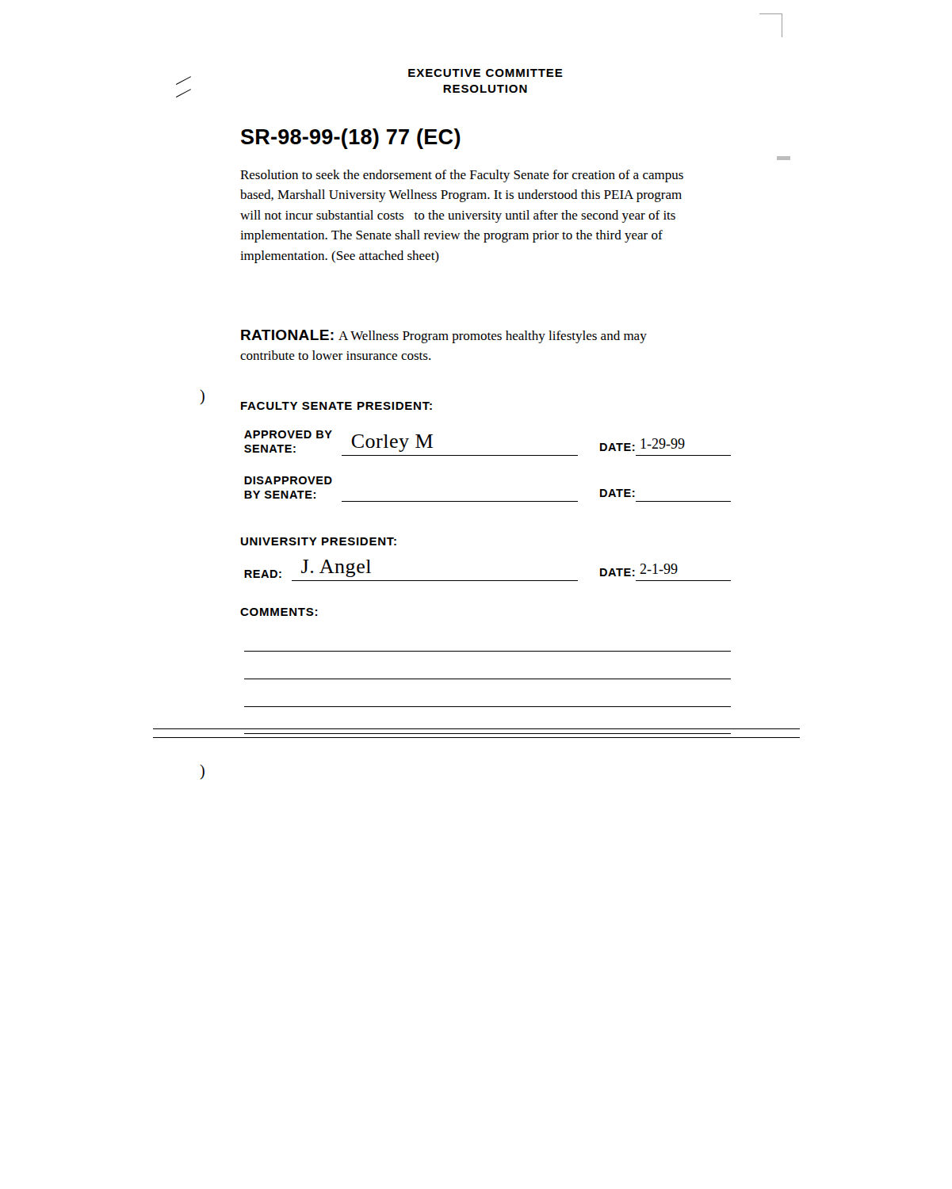)
)
EXECUTIVE COMMITTEE
RESOLUTION
SR-98-99-(18) 77 (EC)
Resolution to seek the endorsement of the Faculty Senate for creation of a campus based, Marshall University Wellness Program. It is understood this PEIA program will not incur substantial costs to the university until after the second year of its implementation. The Senate shall review the program prior to the third year of implementation. (See attached sheet)
RATIONALE: A Wellness Program promotes healthy lifestyles and may contribute to lower insurance costs.
FACULTY SENATE PRESIDENT:
APPROVED BY SENATE:
Corley M
DATE:
1-29-99
DISAPPROVED BY SENATE:
DATE:
UNIVERSITY PRESIDENT:
READ:
J. Angel
DATE:
2-1-99
COMMENTS: